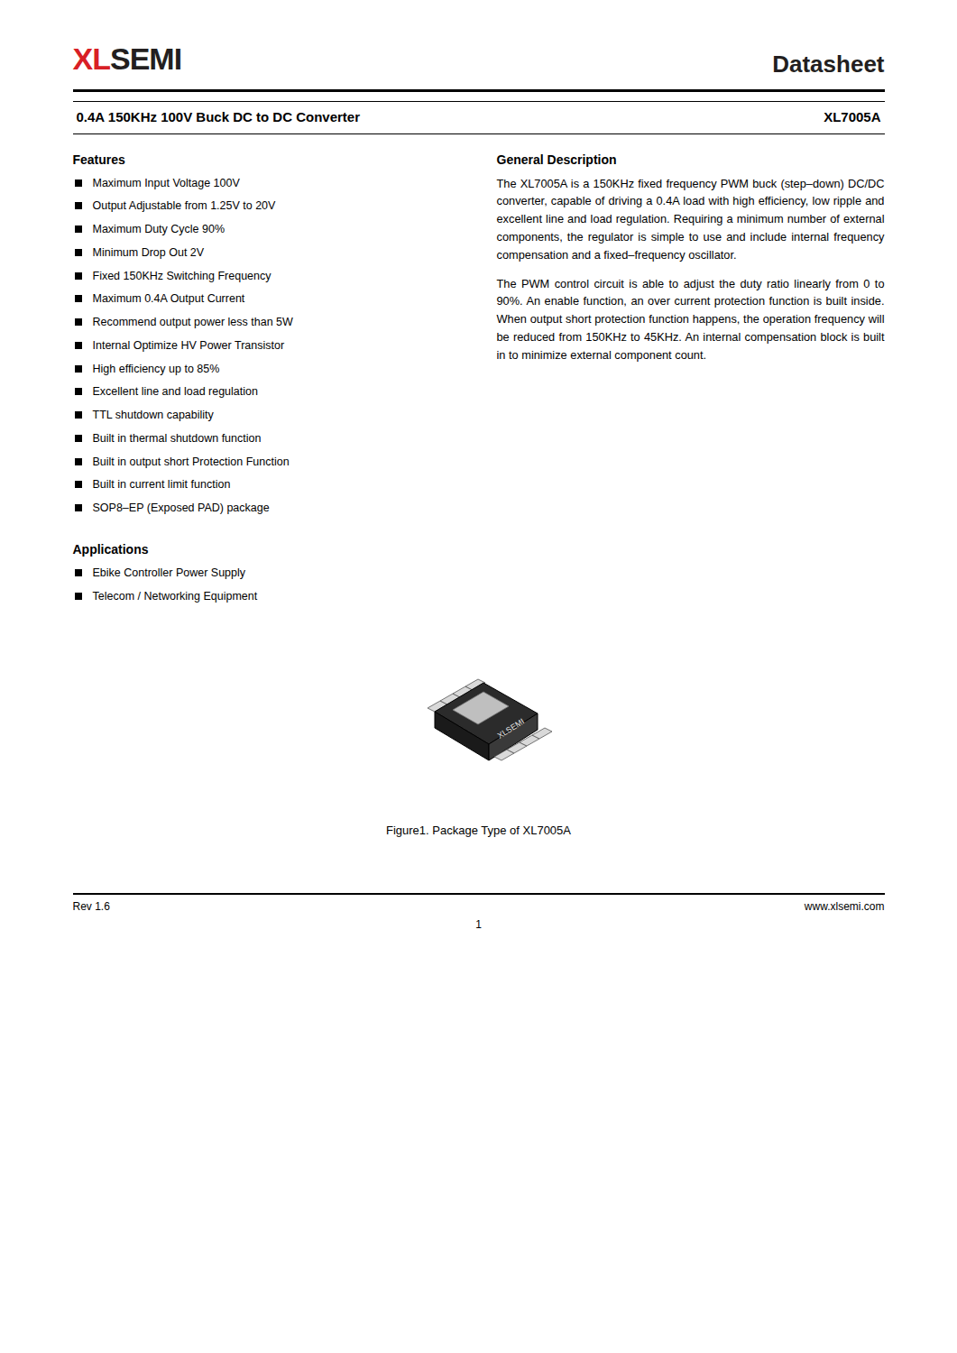XL SEMI
Datasheet
0.4A 150KHz 100V Buck DC to DC Converter XL7005A
Features
Maximum Input Voltage 100V
Output Adjustable from 1.25V to 20V
Maximum Duty Cycle 90%
Minimum Drop Out 2V
Fixed 150KHz Switching Frequency
Maximum 0.4A Output Current
Recommend output power less than 5W
Internal Optimize HV Power Transistor
High efficiency up to 85%
Excellent line and load regulation
TTL shutdown capability
Built in thermal shutdown function
Built in output short Protection Function
Built in current limit function
SOP8–EP (Exposed PAD) package
Applications
Ebike Controller Power Supply
Telecom / Networking Equipment
General Description
The XL7005A is a 150KHz fixed frequency PWM buck (step–down) DC/DC converter, capable of driving a 0.4A load with high efficiency, low ripple and excellent line and load regulation. Requiring a minimum number of external components, the regulator is simple to use and include internal frequency compensation and a fixed–frequency oscillator.
The PWM control circuit is able to adjust the duty ratio linearly from 0 to 90%. An enable function, an over current protection function is built inside. When output short protection function happens, the operation frequency will be reduced from 150KHz to 45KHz. An internal compensation block is built in to minimize external component count.
XLSEMI
Figure1. Package Type of XL7005A
Rev 1.6 www.xlsemi.com
1